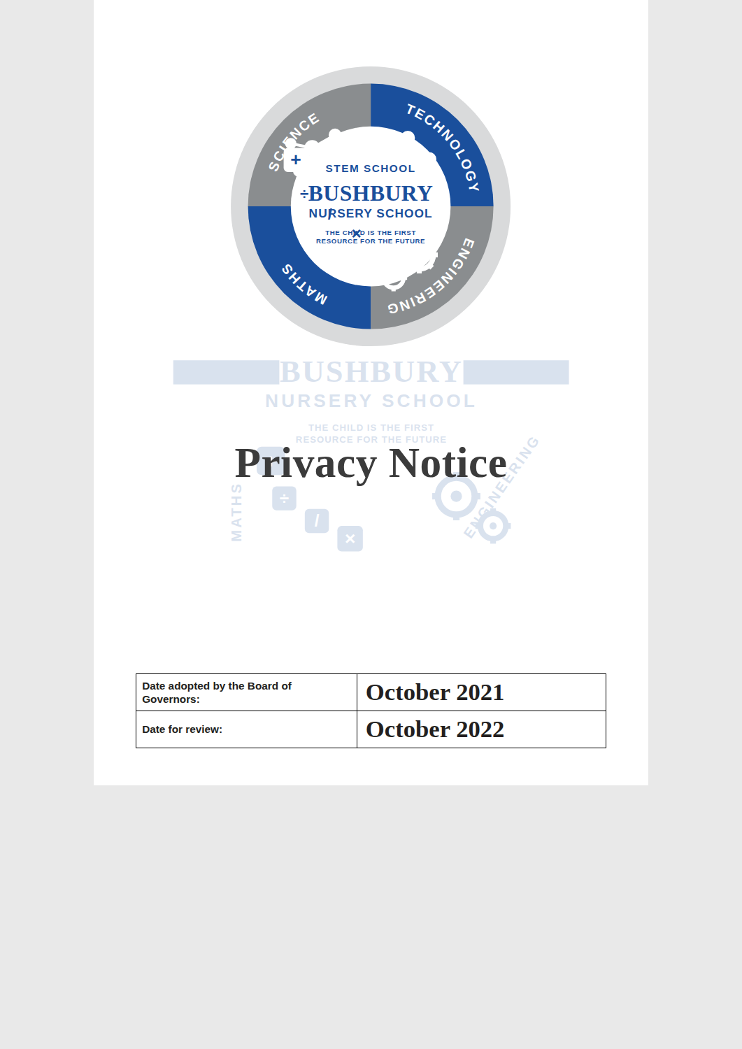SCIENCE TECHNOLOGY ENGINEERING MATHS + ÷ / × STEM SCHOOL BUSHBURY NURSERY SCHOOL THE CHILD IS THE FIRST RESOURCE FOR THE FUTURE
BUSHBURY NURSERY SCHOOL THE CHILD IS THE FIRST RESOURCE FOR THE FUTURE + ÷ / × MATHS ENGINEERING
Privacy Notice
| Date adopted by the Board of Governors: | October 2021 |
| Date for review: | October 2022 |